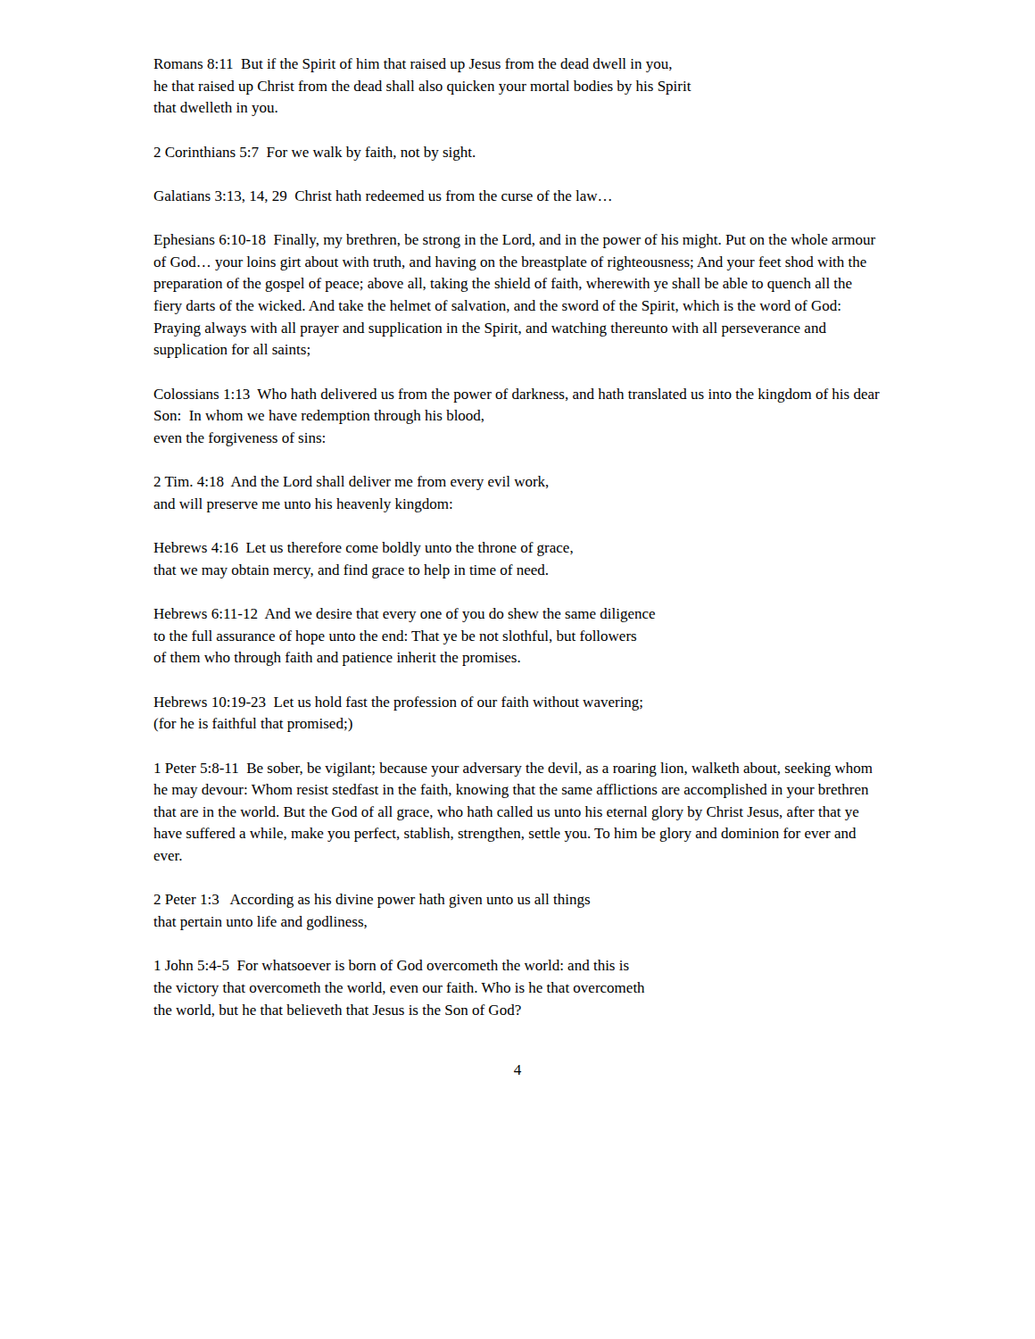Romans 8:11 But if the Spirit of him that raised up Jesus from the dead dwell in you,
he that raised up Christ from the dead shall also quicken your mortal bodies by his Spirit
that dwelleth in you.
2 Corinthians 5:7 For we walk by faith, not by sight.
Galatians 3:13, 14, 29 Christ hath redeemed us from the curse of the law…
Ephesians 6:10-18 Finally, my brethren, be strong in the Lord, and in the power of his might. Put on the whole armour of God… your loins girt about with truth, and having on the breastplate of righteousness; And your feet shod with the preparation of the gospel of peace; above all, taking the shield of faith, wherewith ye shall be able to quench all the fiery darts of the wicked. And take the helmet of salvation, and the sword of the Spirit, which is the word of God: Praying always with all prayer and supplication in the Spirit, and watching thereunto with all perseverance and supplication for all saints;
Colossians 1:13 Who hath delivered us from the power of darkness, and hath translated us into the kingdom of his dear Son: In whom we have redemption through his blood,
even the forgiveness of sins:
2 Tim. 4:18 And the Lord shall deliver me from every evil work,
and will preserve me unto his heavenly kingdom:
Hebrews 4:16 Let us therefore come boldly unto the throne of grace,
that we may obtain mercy, and find grace to help in time of need.
Hebrews 6:11-12 And we desire that every one of you do shew the same diligence
to the full assurance of hope unto the end: That ye be not slothful, but followers
of them who through faith and patience inherit the promises.
Hebrews 10:19-23 Let us hold fast the profession of our faith without wavering;
(for he is faithful that promised;)
1 Peter 5:8-11 Be sober, be vigilant; because your adversary the devil, as a roaring lion, walketh about, seeking whom he may devour: Whom resist stedfast in the faith, knowing that the same afflictions are accomplished in your brethren that are in the world. But the God of all grace, who hath called us unto his eternal glory by Christ Jesus, after that ye have suffered a while, make you perfect, stablish, strengthen, settle you. To him be glory and dominion for ever and ever.
2 Peter 1:3 According as his divine power hath given unto us all things
that pertain unto life and godliness,
1 John 5:4-5 For whatsoever is born of God overcometh the world: and this is
the victory that overcometh the world, even our faith. Who is he that overcometh
the world, but he that believeth that Jesus is the Son of God?
4